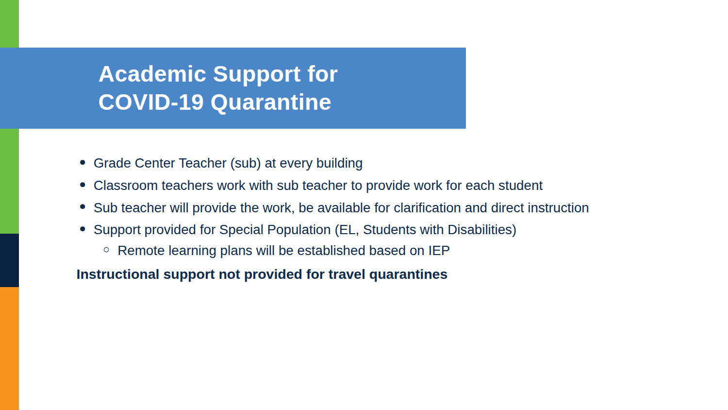Academic Support for
COVID-19 Quarantine
Grade Center Teacher (sub) at every building
Classroom teachers work with sub teacher to provide work for each student
Sub teacher will provide the work, be available for clarification and direct instruction
Support provided for Special Population (EL, Students with Disabilities)
Remote learning plans will be established based on IEP
Instructional support not provided for travel quarantines